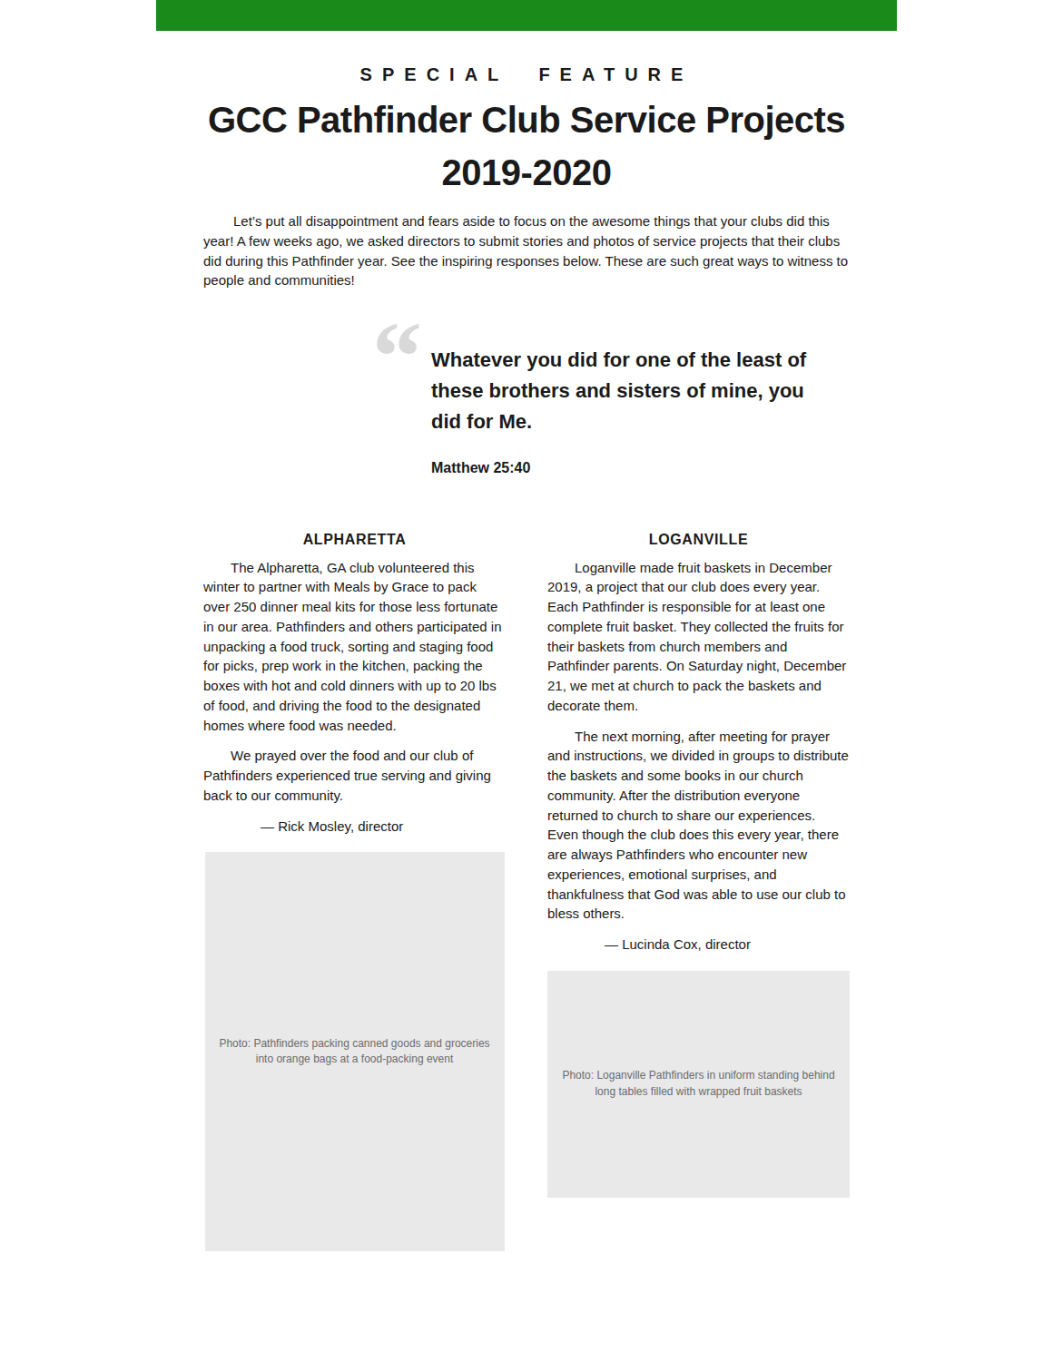Special Feature
GCC Pathfinder Club Service Projects 2019-2020
Let’s put all disappointment and fears aside to focus on the awesome things that your clubs did this year! A few weeks ago, we asked directors to submit stories and photos of service projects that their clubs did during this Pathfinder year. See the inspiring responses below. These are such great ways to witness to people and communities!
“
Whatever you did for one of the least of these brothers and sisters of mine, you did for Me.
Matthew 25:40
Alpharetta
The Alpharetta, GA club volunteered this winter to partner with Meals by Grace to pack over 250 dinner meal kits for those less fortunate in our area. Pathfinders and others participated in unpacking a food truck, sorting and staging food for picks, prep work in the kitchen, packing the boxes with hot and cold dinners with up to 20 lbs of food, and driving the food to the designated homes where food was needed.
We prayed over the food and our club of Pathfinders experienced true serving and giving back to our community.
— Rick Mosley, director
Photo: Pathfinders packing canned goods and groceries into orange bags at a food-packing event
Loganville
Loganville made fruit baskets in December 2019, a project that our club does every year. Each Pathfinder is responsible for at least one complete fruit basket. They collected the fruits for their baskets from church members and Pathfinder parents. On Saturday night, December 21, we met at church to pack the baskets and decorate them.
The next morning, after meeting for prayer and instructions, we divided in groups to distribute the baskets and some books in our church community. After the distribution everyone returned to church to share our experiences. Even though the club does this every year, there are always Pathfinders who encounter new experiences, emotional surprises, and thankfulness that God was able to use our club to bless others.
— Lucinda Cox, director
Photo: Loganville Pathfinders in uniform standing behind long tables filled with wrapped fruit baskets